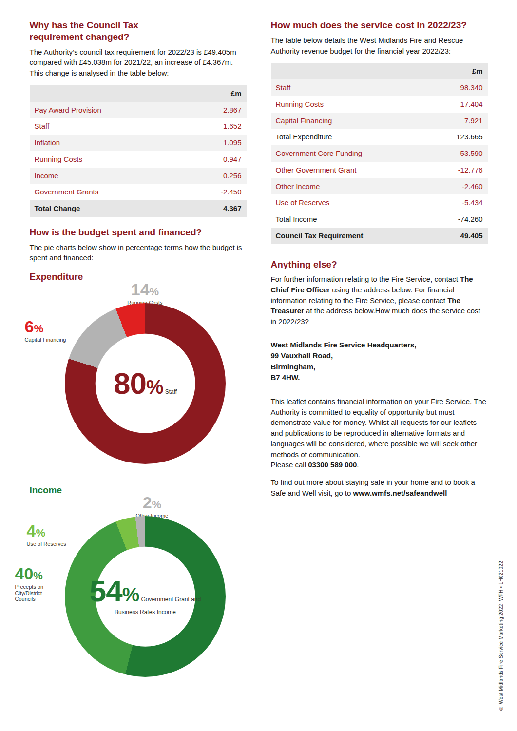Why has the Council Tax
requirement changed?
The Authority’s council tax requirement for 2022/23 is £49.405m compared with £45.038m for 2021/22, an increase of £4.367m. This change is analysed in the table below:
| | £m |
| Pay Award Provision | 2.867 |
| Staff | 1.652 |
| Inflation | 1.095 |
| Running Costs | 0.947 |
| Income | 0.256 |
| Government Grants | -2.450 |
| Total Change | 4.367 |
How is the budget spent and financed?
The pie charts below show in percentage terms how the budget is spent and financed:
Expenditure
14% Running Costs
6% Capital Financing
80% Staff
Income
2% Other Income
4% Use of Reserves
40% Precepts on
City/District
Councils
54% Government Grant and
Business Rates Income
How much does the service cost in 2022/23?
The table below details the West Midlands Fire and Rescue Authority revenue budget for the financial year 2022/23:
| | £m |
| Staff | 98.340 |
| Running Costs | 17.404 |
| Capital Financing | 7.921 |
| Total Expenditure | 123.665 |
| Government Core Funding | -53.590 |
| Other Government Grant | -12.776 |
| Other Income | -2.460 |
| Use of Reserves | -5.434 |
| Total Income | -74.260 |
| Council Tax Requirement | 49.405 |
Anything else?
For further information relating to the Fire Service, contact The Chief Fire Officer using the address below. For financial information relating to the Fire Service, please contact The Treasurer at the address below.How much does the service cost in 2022/23?
West Midlands Fire Service Headquarters,
99 Vauxhall Road,
Birmingham,
B7 4HW.
This leaflet contains financial information on your Fire Service. The Authority is committed to equality of opportunity but must demonstrate value for money. Whilst all requests for our leaflets and publications to be reproduced in alternative formats and languages will be considered, where possible we will seek other methods of communication.
Please call 03300 589 000.
To find out more about staying safe in your home and to book a Safe and Well visit, go to www.wmfs.net/safeandwell
© West Midlands Fire Service Marketing 2022 WFH • LH021022